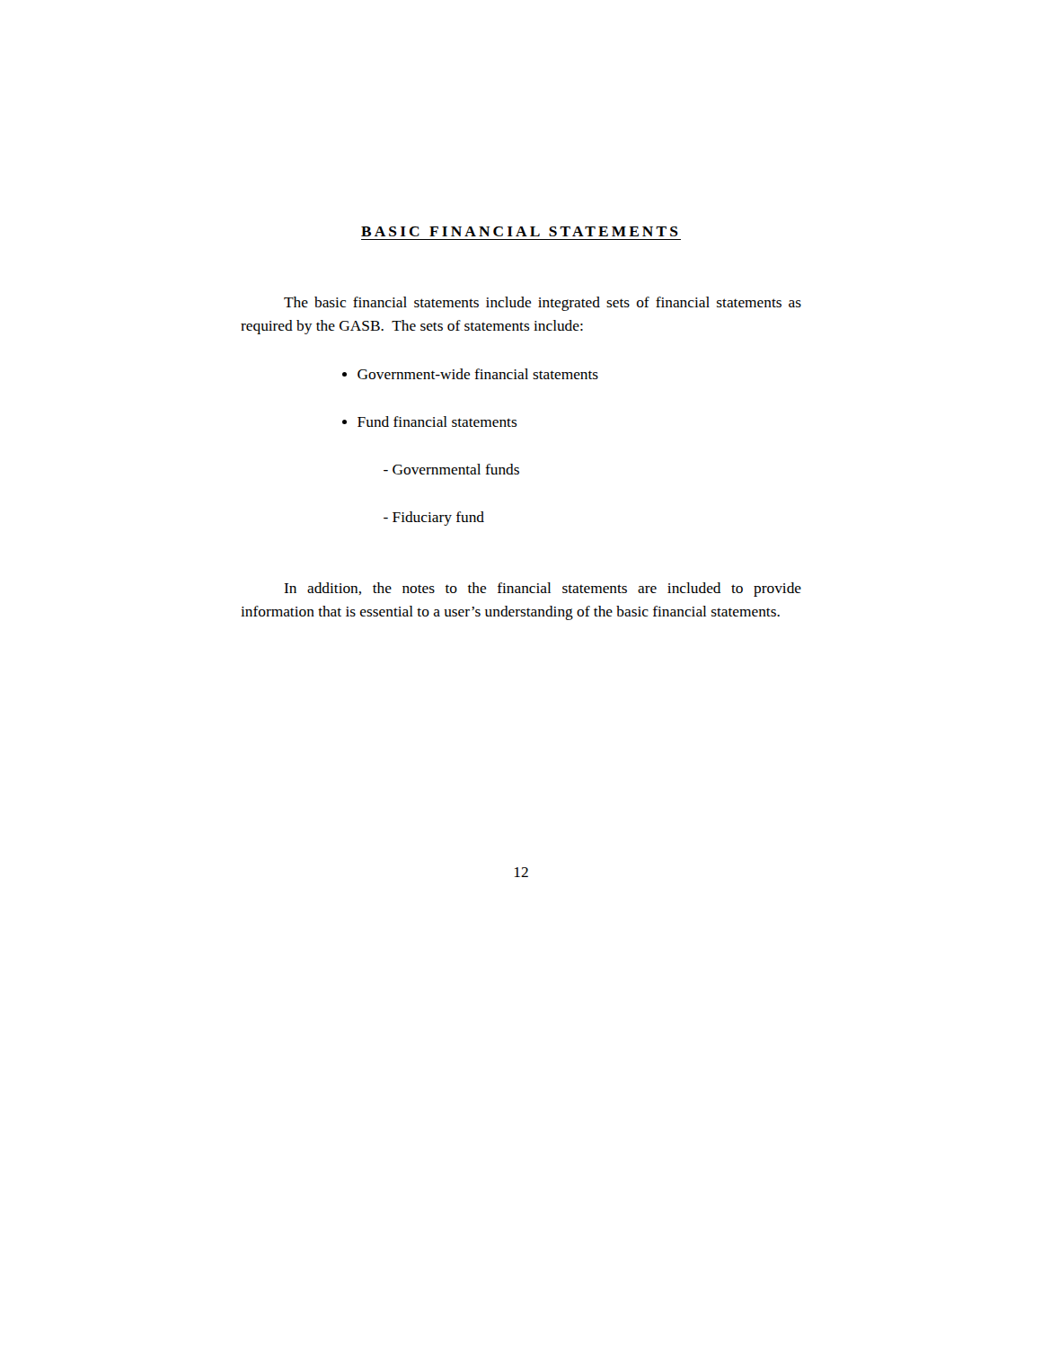BASIC FINANCIAL STATEMENTS
The basic financial statements include integrated sets of financial statements as required by the GASB. The sets of statements include:
Government-wide financial statements
Fund financial statements
- Governmental funds
- Fiduciary fund
In addition, the notes to the financial statements are included to provide information that is essential to a user’s understanding of the basic financial statements.
12